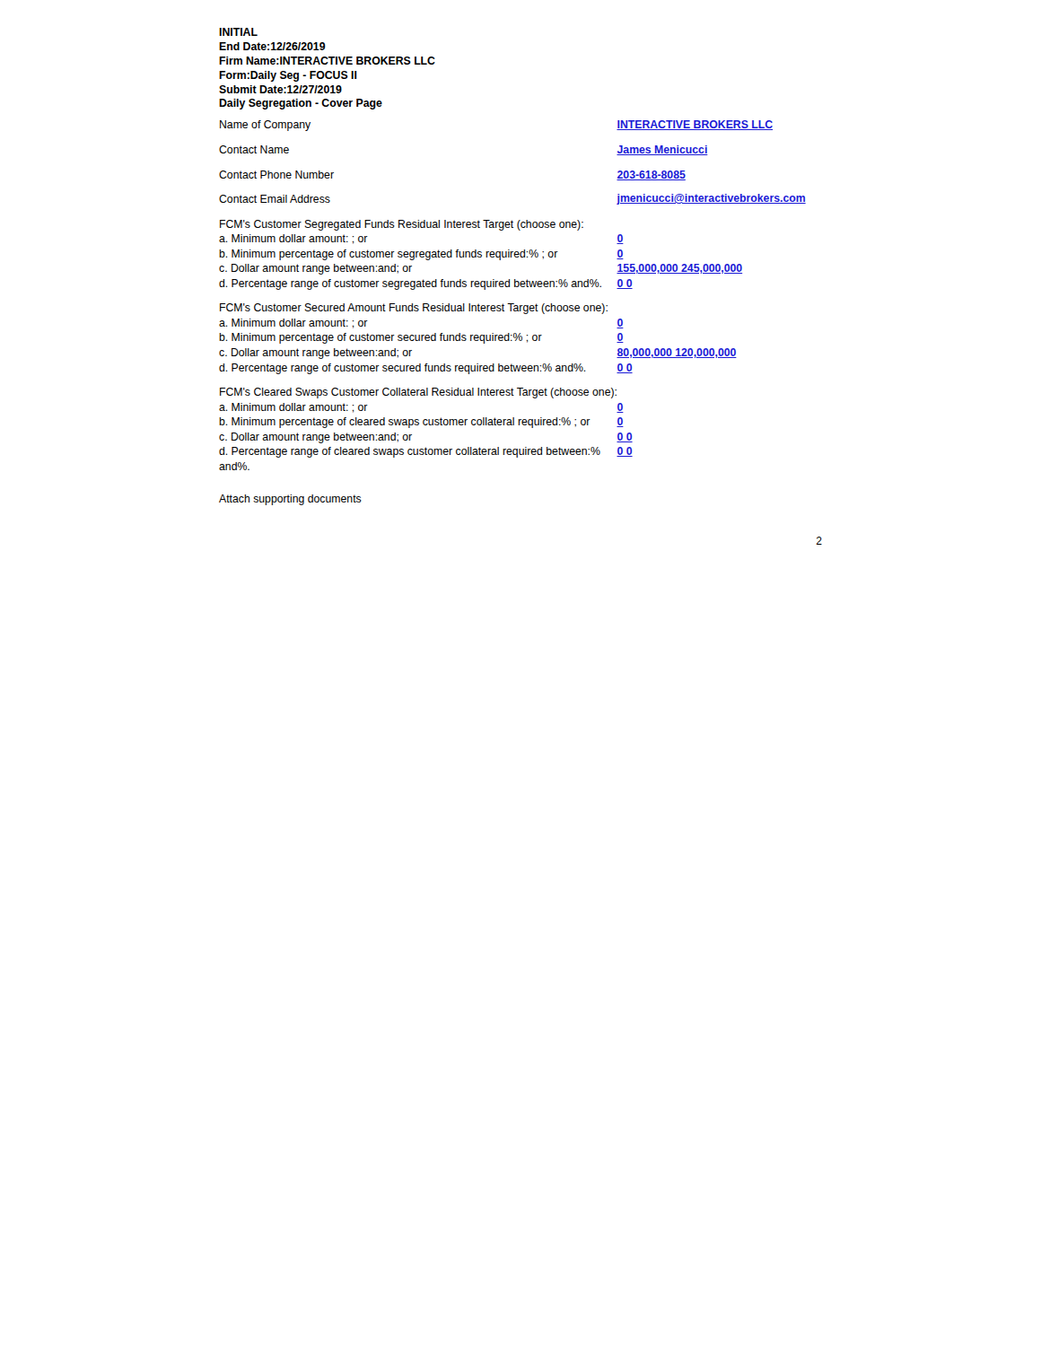INITIAL
End Date:12/26/2019
Firm Name:INTERACTIVE BROKERS LLC
Form:Daily Seg - FOCUS II
Submit Date:12/27/2019
Daily Segregation - Cover Page
| Name of Company | INTERACTIVE BROKERS LLC |
| Contact Name | James Menicucci |
| Contact Phone Number | 203-618-8085 |
| Contact Email Address | jmenicucci@interactivebrokers.com |
| FCM's Customer Segregated Funds Residual Interest Target (choose one): |
| a. Minimum dollar amount: ; or | 0 |
| b. Minimum percentage of customer segregated funds required:% ; or | 0 |
| c. Dollar amount range between:and; or | 155,000,000 245,000,000 |
| d. Percentage range of customer segregated funds required between:% and%. | 0 0 |
| FCM's Customer Secured Amount Funds Residual Interest Target (choose one): |
| a. Minimum dollar amount: ; or | 0 |
| b. Minimum percentage of customer secured funds required:% ; or | 0 |
| c. Dollar amount range between:and; or | 80,000,000 120,000,000 |
| d. Percentage range of customer secured funds required between:% and%. | 0 0 |
| FCM's Cleared Swaps Customer Collateral Residual Interest Target (choose one): |
| a. Minimum dollar amount: ; or | 0 |
| b. Minimum percentage of cleared swaps customer collateral required:% ; or | 0 |
| c. Dollar amount range between:and; or | 0 0 |
| d. Percentage range of cleared swaps customer collateral required between:% and%. | 0 0 |
Attach supporting documents
2